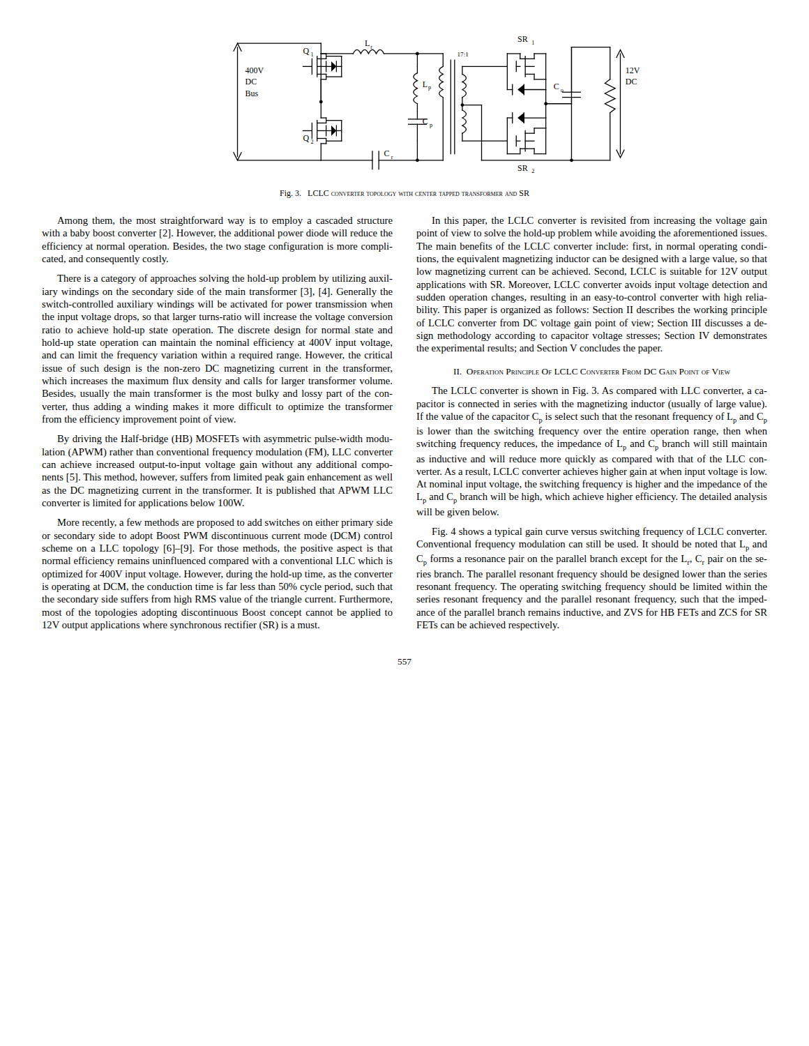400V DC Bus Q 1 Q 2 L r L p C p C r 17:1 SR 1 SR 2 C o 12V DC
Fig. 3. LCLC converter topology with center tapped transformer and SR
Among them, the most straightforward way is to employ a cascaded structure with a baby boost converter [2]. However, the additional power diode will reduce the efficiency at normal operation. Besides, the two stage configuration is more complicated, and consequently costly.
There is a category of approaches solving the hold-up problem by utilizing auxiliary windings on the secondary side of the main transformer [3], [4]. Generally the switch-controlled auxiliary windings will be activated for power transmission when the input voltage drops, so that larger turns-ratio will increase the voltage conversion ratio to achieve hold-up state operation. The discrete design for normal state and hold-up state operation can maintain the nominal efficiency at 400V input voltage, and can limit the frequency variation within a required range. However, the critical issue of such design is the non-zero DC magnetizing current in the transformer, which increases the maximum flux density and calls for larger transformer volume. Besides, usually the main transformer is the most bulky and lossy part of the converter, thus adding a winding makes it more difficult to optimize the transformer from the efficiency improvement point of view.
By driving the Half-bridge (HB) MOSFETs with asymmetric pulse-width modulation (APWM) rather than conventional frequency modulation (FM), LLC converter can achieve increased output-to-input voltage gain without any additional components [5]. This method, however, suffers from limited peak gain enhancement as well as the DC magnetizing current in the transformer. It is published that APWM LLC converter is limited for applications below 100W.
More recently, a few methods are proposed to add switches on either primary side or secondary side to adopt Boost PWM discontinuous current mode (DCM) control scheme on a LLC topology [6]–[9]. For those methods, the positive aspect is that normal efficiency remains uninfluenced compared with a conventional LLC which is optimized for 400V input voltage. However, during the hold-up time, as the converter is operating at DCM, the conduction time is far less than 50% cycle period, such that the secondary side suffers from high RMS value of the triangle current. Furthermore, most of the topologies adopting discontinuous Boost concept cannot be applied to 12V output applications where synchronous rectifier (SR) is a must.
In this paper, the LCLC converter is revisited from increasing the voltage gain point of view to solve the hold-up problem while avoiding the aforementioned issues. The main benefits of the LCLC converter include: first, in normal operating conditions, the equivalent magnetizing inductor can be designed with a large value, so that low magnetizing current can be achieved. Second, LCLC is suitable for 12V output applications with SR. Moreover, LCLC converter avoids input voltage detection and sudden operation changes, resulting in an easy-to-control converter with high reliability. This paper is organized as follows: Section II describes the working principle of LCLC converter from DC voltage gain point of view; Section III discusses a design methodology according to capacitor voltage stresses; Section IV demonstrates the experimental results; and Section V concludes the paper.
II. Operation Principle Of LCLC Converter From DC Gain Point of View
The LCLC converter is shown in Fig. 3. As compared with LLC converter, a capacitor is connected in series with the magnetizing inductor (usually of large value). If the value of the capacitor Cp is select such that the resonant frequency of Lp and Cp is lower than the switching frequency over the entire operation range, then when switching frequency reduces, the impedance of Lp and Cp branch will still maintain as inductive and will reduce more quickly as compared with that of the LLC converter. As a result, LCLC converter achieves higher gain at when input voltage is low. At nominal input voltage, the switching frequency is higher and the impedance of the Lp and Cp branch will be high, which achieve higher efficiency. The detailed analysis will be given below.
Fig. 4 shows a typical gain curve versus switching frequency of LCLC converter. Conventional frequency modulation can still be used. It should be noted that Lp and Cp forms a resonance pair on the parallel branch except for the Lr, Cr pair on the series branch. The parallel resonant frequency should be designed lower than the series resonant frequency. The operating switching frequency should be limited within the series resonant frequency and the parallel resonant frequency, such that the impedance of the parallel branch remains inductive, and ZVS for HB FETs and ZCS for SR FETs can be achieved respectively.
557